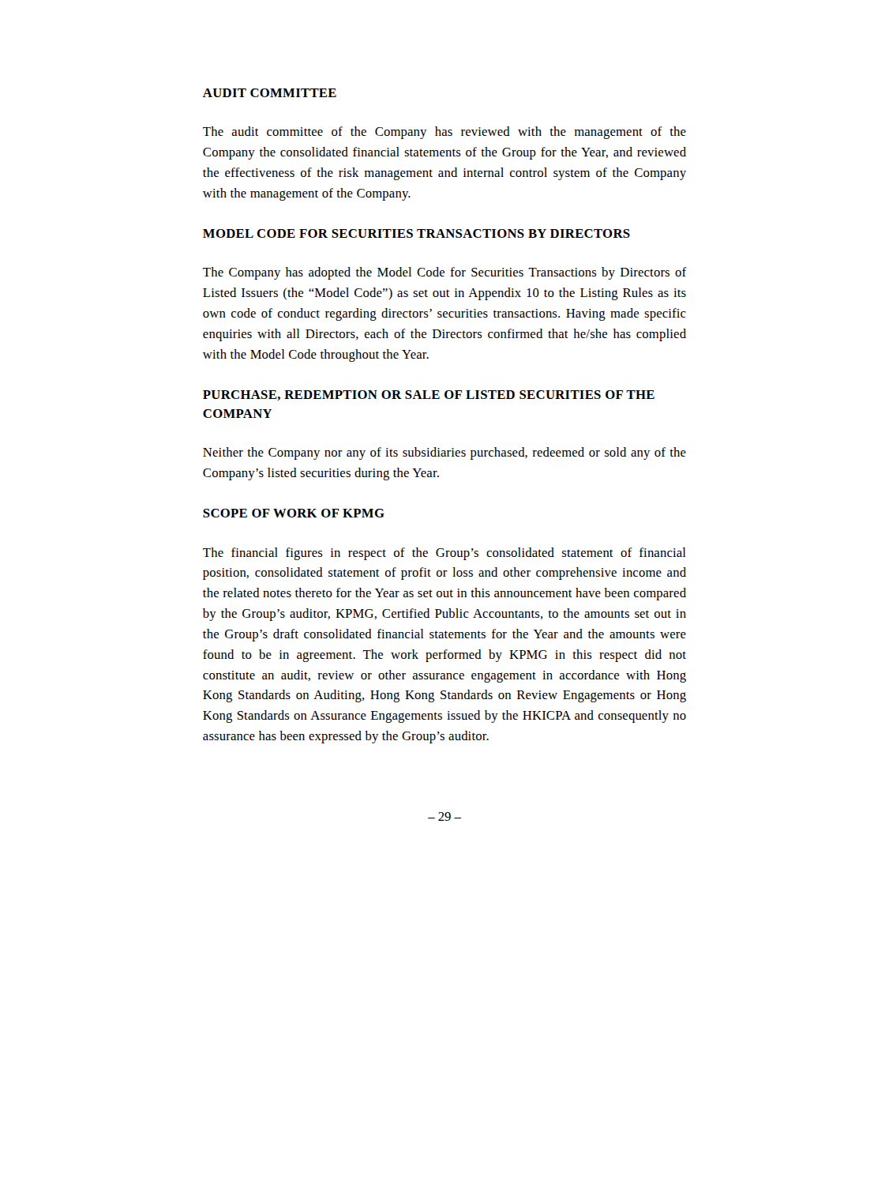AUDIT COMMITTEE
The audit committee of the Company has reviewed with the management of the Company the consolidated financial statements of the Group for the Year, and reviewed the effectiveness of the risk management and internal control system of the Company with the management of the Company.
MODEL CODE FOR SECURITIES TRANSACTIONS BY DIRECTORS
The Company has adopted the Model Code for Securities Transactions by Directors of Listed Issuers (the “Model Code”) as set out in Appendix 10 to the Listing Rules as its own code of conduct regarding directors’ securities transactions. Having made specific enquiries with all Directors, each of the Directors confirmed that he/she has complied with the Model Code throughout the Year.
PURCHASE, REDEMPTION OR SALE OF LISTED SECURITIES OF THE COMPANY
Neither the Company nor any of its subsidiaries purchased, redeemed or sold any of the Company’s listed securities during the Year.
SCOPE OF WORK OF KPMG
The financial figures in respect of the Group’s consolidated statement of financial position, consolidated statement of profit or loss and other comprehensive income and the related notes thereto for the Year as set out in this announcement have been compared by the Group’s auditor, KPMG, Certified Public Accountants, to the amounts set out in the Group’s draft consolidated financial statements for the Year and the amounts were found to be in agreement. The work performed by KPMG in this respect did not constitute an audit, review or other assurance engagement in accordance with Hong Kong Standards on Auditing, Hong Kong Standards on Review Engagements or Hong Kong Standards on Assurance Engagements issued by the HKICPA and consequently no assurance has been expressed by the Group’s auditor.
– 29 –